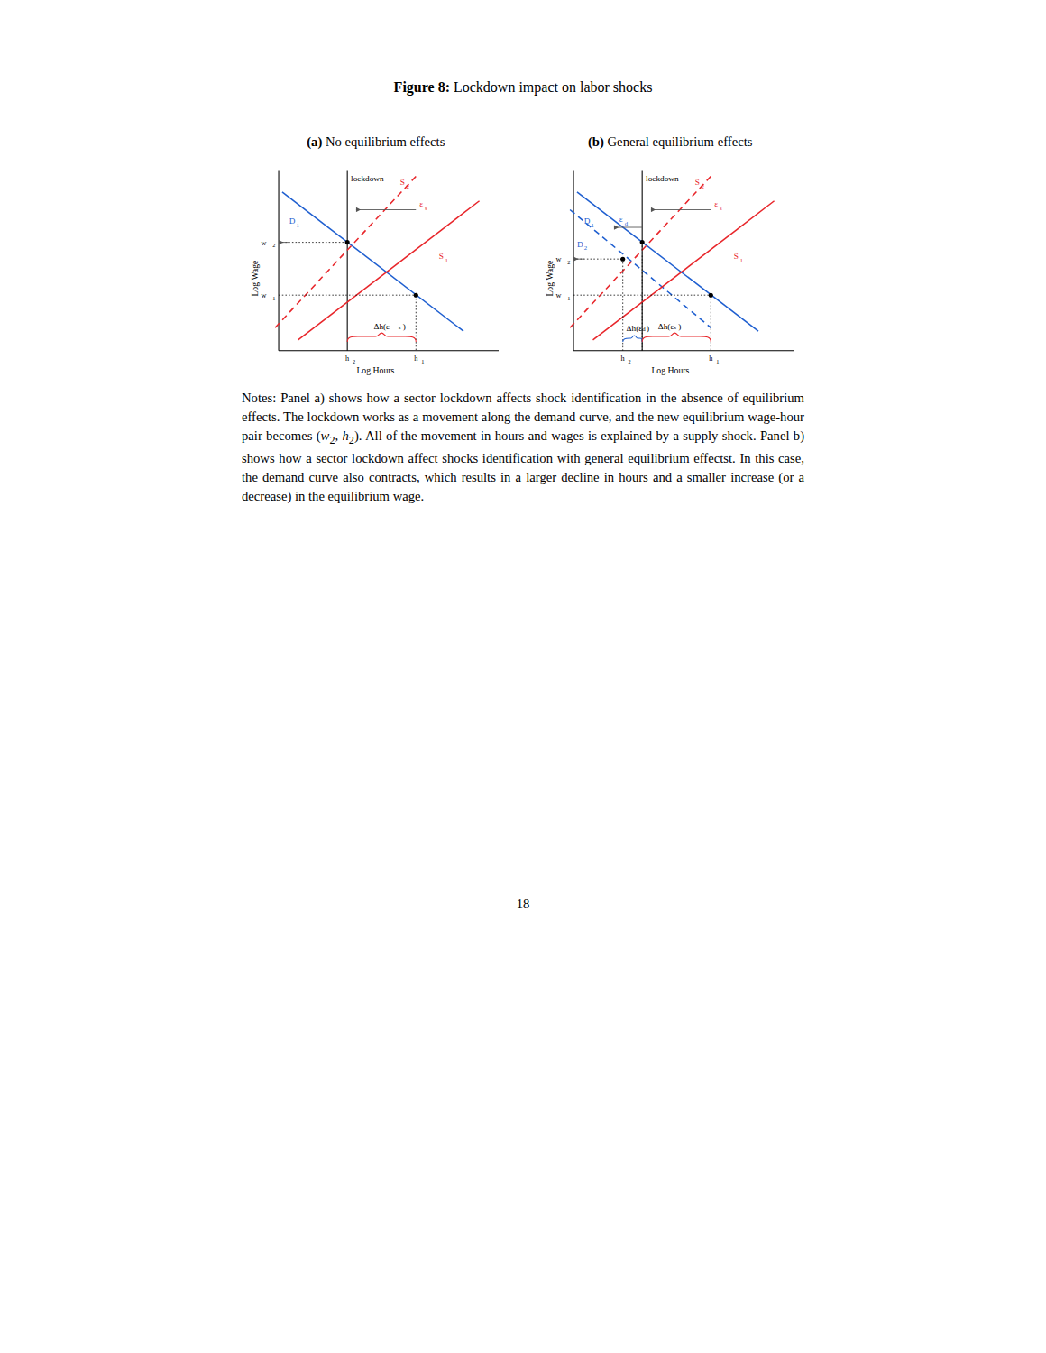Figure 8: Lockdown impact on labor shocks
(a) No equilibrium effects
Log Wage Log Hours lockdown D 1 S 1 S 2 ε s w 2 w 1 h 2 h 1 Δh(ε s )
(b) General equilibrium effects
Log Wage Log Hours lockdown D 1 D 2 S 1 S 2 ε s ε d w 2 w 1 h 2 h 1 Δh(ε d ) Δh(ε s )
Notes: Panel a) shows how a sector lockdown affects shock identification in the absence of equilibrium effects. The lockdown works as a movement along the demand curve, and the new equilibrium wage-hour pair becomes (w2, h2). All of the movement in hours and wages is explained by a supply shock. Panel b) shows how a sector lockdown affect shocks identification with general equilibrium effectst. In this case, the demand curve also contracts, which results in a larger decline in hours and a smaller increase (or a decrease) in the equilibrium wage.
18